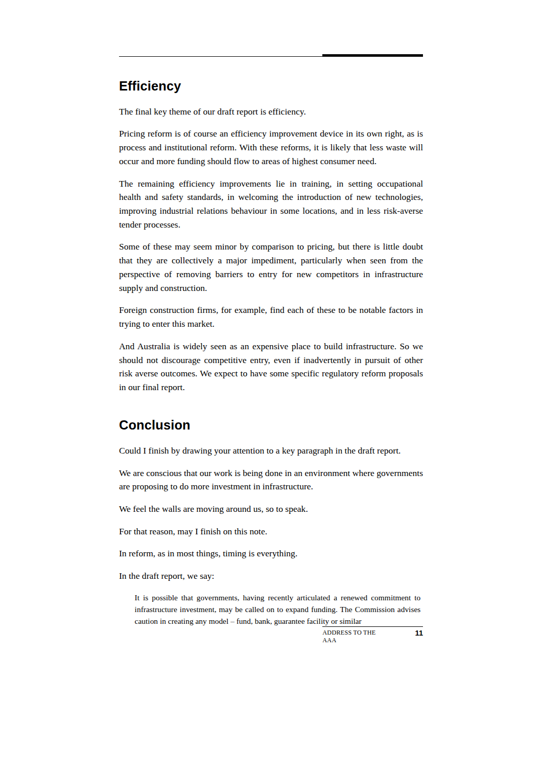Efficiency
The final key theme of our draft report is efficiency.
Pricing reform is of course an efficiency improvement device in its own right, as is process and institutional reform. With these reforms, it is likely that less waste will occur and more funding should flow to areas of highest consumer need.
The remaining efficiency improvements lie in training, in setting occupational health and safety standards, in welcoming the introduction of new technologies, improving industrial relations behaviour in some locations, and in less risk-averse tender processes.
Some of these may seem minor by comparison to pricing, but there is little doubt that they are collectively a major impediment, particularly when seen from the perspective of removing barriers to entry for new competitors in infrastructure supply and construction.
Foreign construction firms, for example, find each of these to be notable factors in trying to enter this market.
And Australia is widely seen as an expensive place to build infrastructure. So we should not discourage competitive entry, even if inadvertently in pursuit of other risk averse outcomes. We expect to have some specific regulatory reform proposals in our final report.
Conclusion
Could I finish by drawing your attention to a key paragraph in the draft report.
We are conscious that our work is being done in an environment where governments are proposing to do more investment in infrastructure.
We feel the walls are moving around us, so to speak.
For that reason, may I finish on this note.
In reform, as in most things, timing is everything.
In the draft report, we say:
It is possible that governments, having recently articulated a renewed commitment to infrastructure investment, may be called on to expand funding. The Commission advises caution in creating any model – fund, bank, guarantee facility or similar
Address to the
AAA
11